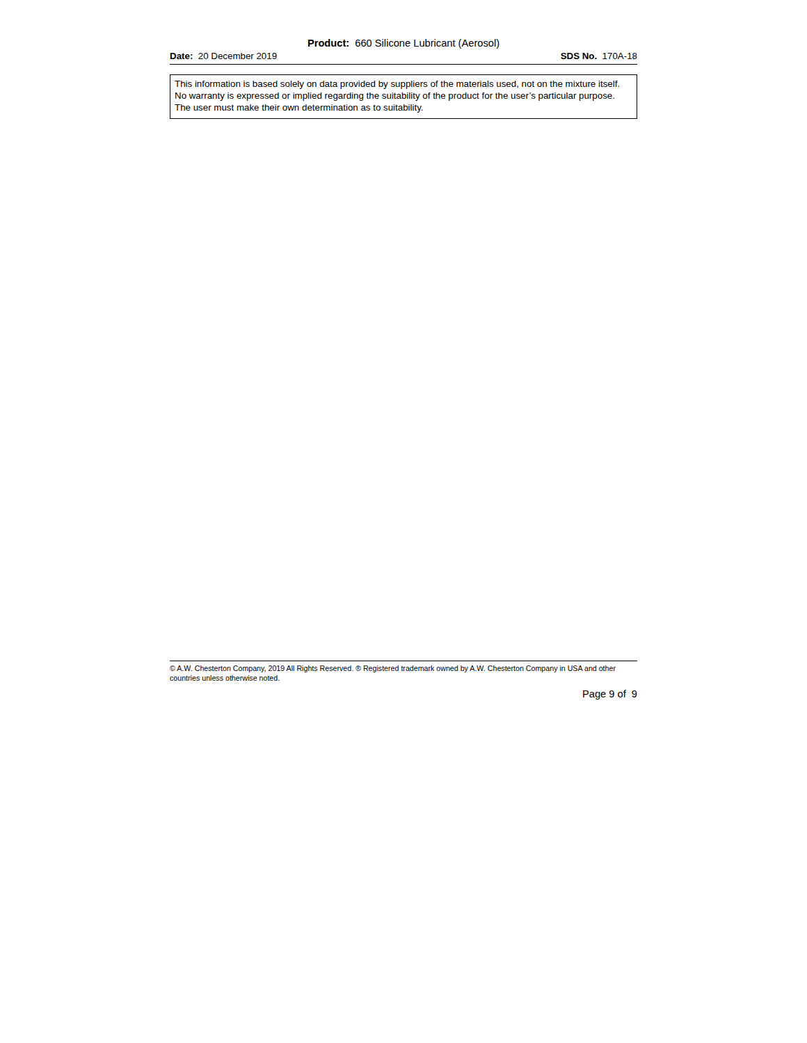Product: 660 Silicone Lubricant (Aerosol)
Date: 20 December 2019
SDS No. 170A-18
This information is based solely on data provided by suppliers of the materials used, not on the mixture itself. No warranty is expressed or implied regarding the suitability of the product for the user’s particular purpose. The user must make their own determination as to suitability.
© A.W. Chesterton Company, 2019 All Rights Reserved. ® Registered trademark owned by A.W. Chesterton Company in USA and other countries unless otherwise noted.
Page 9 of 9